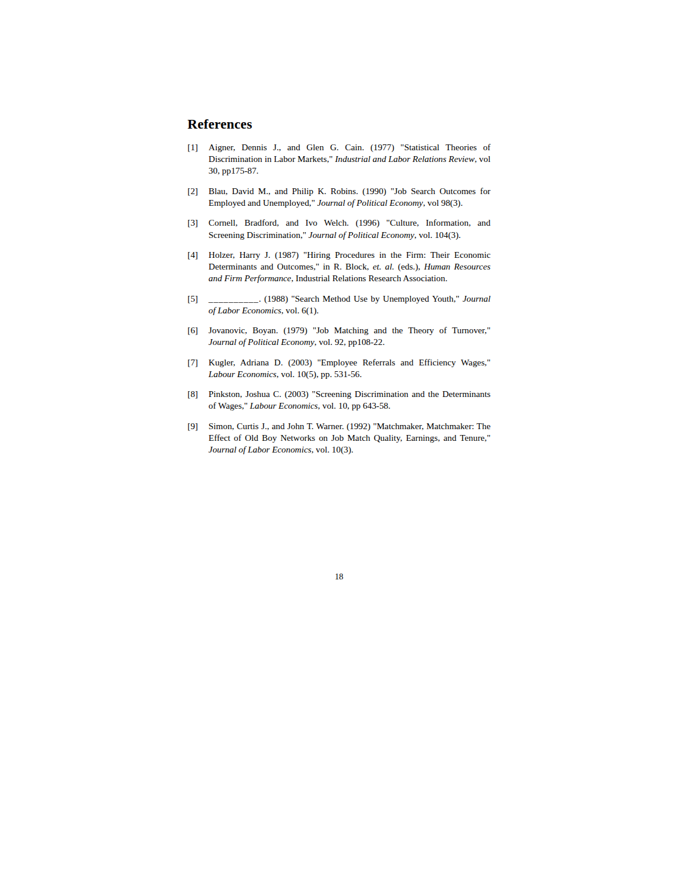References
[1] Aigner, Dennis J., and Glen G. Cain. (1977) "Statistical Theories of Discrimination in Labor Markets," Industrial and Labor Relations Review, vol 30, pp175-87.
[2] Blau, David M., and Philip K. Robins. (1990) "Job Search Outcomes for Employed and Unemployed," Journal of Political Economy, vol 98(3).
[3] Cornell, Bradford, and Ivo Welch. (1996) "Culture, Information, and Screening Discrimination," Journal of Political Economy, vol. 104(3).
[4] Holzer, Harry J. (1987) "Hiring Procedures in the Firm: Their Economic Determinants and Outcomes," in R. Block, et. al. (eds.), Human Resources and Firm Performance, Industrial Relations Research Association.
[5]__________. (1988) "Search Method Use by Unemployed Youth," Journal of Labor Economics, vol. 6(1).
[6] Jovanovic, Boyan. (1979) "Job Matching and the Theory of Turnover," Journal of Political Economy, vol. 92, pp108-22.
[7] Kugler, Adriana D. (2003) "Employee Referrals and Efficiency Wages," Labour Economics, vol. 10(5), pp. 531-56.
[8] Pinkston, Joshua C. (2003) "Screening Discrimination and the Determinants of Wages," Labour Economics, vol. 10, pp 643-58.
[9] Simon, Curtis J., and John T. Warner. (1992) "Matchmaker, Matchmaker: The Effect of Old Boy Networks on Job Match Quality, Earnings, and Tenure," Journal of Labor Economics, vol. 10(3).
18